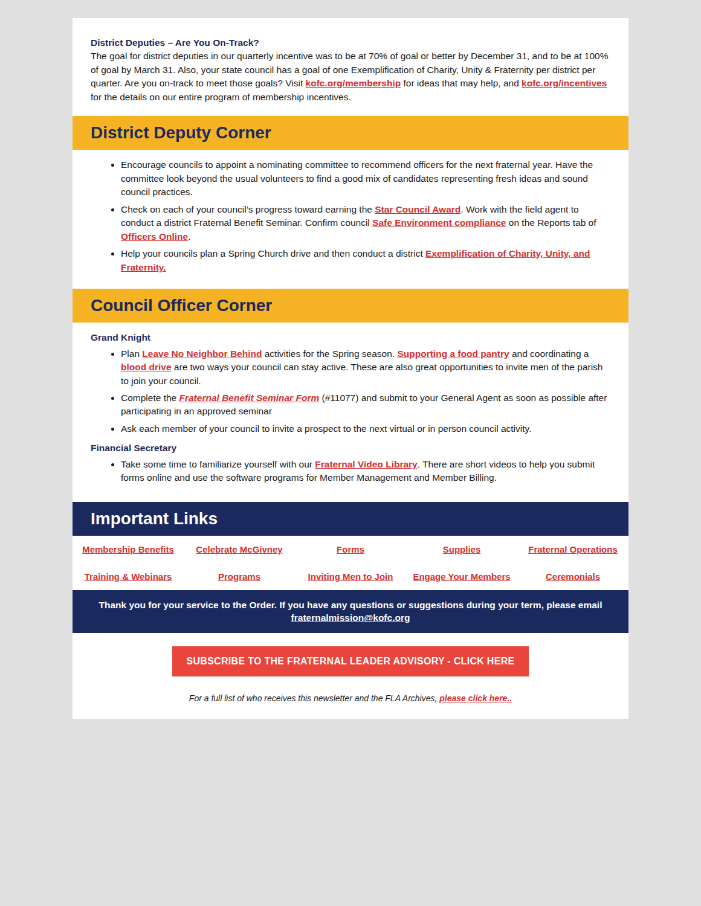District Deputies – Are You On-Track?
The goal for district deputies in our quarterly incentive was to be at 70% of goal or better by December 31, and to be at 100% of goal by March 31. Also, your state council has a goal of one Exemplification of Charity, Unity & Fraternity per district per quarter. Are you on-track to meet those goals? Visit kofc.org/membership for ideas that may help, and kofc.org/incentives for the details on our entire program of membership incentives.
District Deputy Corner
Encourage councils to appoint a nominating committee to recommend officers for the next fraternal year. Have the committee look beyond the usual volunteers to find a good mix of candidates representing fresh ideas and sound council practices.
Check on each of your council’s progress toward earning the Star Council Award. Work with the field agent to conduct a district Fraternal Benefit Seminar. Confirm council Safe Environment compliance on the Reports tab of Officers Online.
Help your councils plan a Spring Church drive and then conduct a district Exemplification of Charity, Unity, and Fraternity.
Council Officer Corner
Grand Knight
Plan Leave No Neighbor Behind activities for the Spring season. Supporting a food pantry and coordinating a blood drive are two ways your council can stay active. These are also great opportunities to invite men of the parish to join your council.
Complete the Fraternal Benefit Seminar Form (#11077) and submit to your General Agent as soon as possible after participating in an approved seminar
Ask each member of your council to invite a prospect to the next virtual or in person council activity.
Financial Secretary
Take some time to familiarize yourself with our Fraternal Video Library. There are short videos to help you submit forms online and use the software programs for Member Management and Member Billing.
Important Links
| Membership Benefits | Celebrate McGivney | Forms | Supplies | Fraternal Operations |
| Training & Webinars | Programs | Inviting Men to Join | Engage Your Members | Ceremonials |
Thank you for your service to the Order. If you have any questions or suggestions during your term, please email fraternalmission@kofc.org
SUBSCRIBE TO THE FRATERNAL LEADER ADVISORY - CLICK HERE
For a full list of who receives this newsletter and the FLA Archives, please click here..